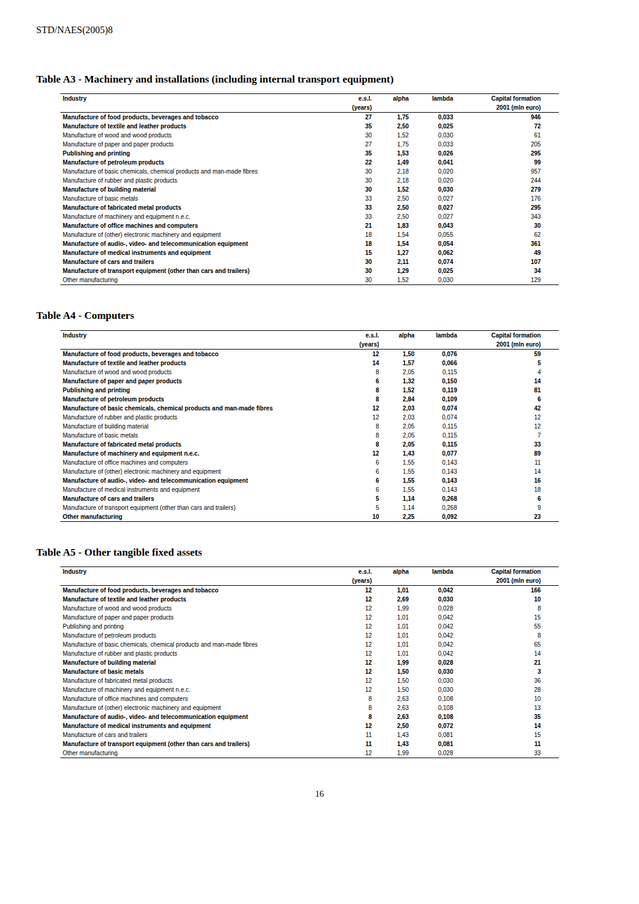STD/NAES(2005)8
Table A3 - Machinery and installations (including internal transport equipment)
| Industry | e.s.l. | alpha | lambda | Capital formation |
| --- | --- | --- | --- | --- |
| | (years) | | | 2001 (mln euro) |
| Manufacture of food products, beverages and tobacco | 27 | 1,75 | 0,033 | 946 |
| Manufacture of textile and leather products | 35 | 2,50 | 0,025 | 72 |
| Manufacture of wood and wood products | 30 | 1,52 | 0,030 | 61 |
| Manufacture of paper and paper products | 27 | 1,75 | 0,033 | 205 |
| Publishing and printing | 35 | 1,53 | 0,026 | 295 |
| Manufacture of petroleum products | 22 | 1,49 | 0,041 | 99 |
| Manufacture of basic chemicals, chemical products and man-made fibres | 30 | 2,18 | 0,020 | 957 |
| Manufacture of rubber and plastic products | 30 | 2,18 | 0,020 | 244 |
| Manufacture of building material | 30 | 1,52 | 0,030 | 279 |
| Manufacture of basic metals | 33 | 2,50 | 0,027 | 176 |
| Manufacture of fabricated metal products | 33 | 2,50 | 0,027 | 295 |
| Manufacture of machinery and equipment n.e.c. | 33 | 2,50 | 0,027 | 343 |
| Manufacture of office machines and computers | 21 | 1,83 | 0,043 | 30 |
| Manufacture of (other) electronic machinery and equipment | 18 | 1,54 | 0,055 | 62 |
| Manufacture of audio-, video- and telecommunication equipment | 18 | 1,54 | 0,054 | 361 |
| Manufacture of medical instruments and equipment | 15 | 1,27 | 0,062 | 49 |
| Manufacture of cars and trailers | 30 | 2,11 | 0,074 | 107 |
| Manufacture of transport equipment (other than cars and trailers) | 30 | 1,29 | 0,025 | 34 |
| Other manufacturing | 30 | 1,52 | 0,030 | 129 |
Table A4 - Computers
| Industry | e.s.l. | alpha | lambda | Capital formation |
| --- | --- | --- | --- | --- |
| | (years) | | | 2001 (mln euro) |
| Manufacture of food products, beverages and tobacco | 12 | 1,50 | 0,076 | 59 |
| Manufacture of textile and leather products | 14 | 1,57 | 0,066 | 5 |
| Manufacture of wood and wood products | 8 | 2,05 | 0,115 | 4 |
| Manufacture of paper and paper products | 6 | 1,32 | 0,150 | 14 |
| Publishing and printing | 8 | 1,52 | 0,119 | 81 |
| Manufacture of petroleum products | 8 | 2,84 | 0,109 | 6 |
| Manufacture of basic chemicals, chemical products and man-made fibres | 12 | 2,03 | 0,074 | 42 |
| Manufacture of rubber and plastic products | 12 | 2,03 | 0,074 | 12 |
| Manufacture of building material | 8 | 2,05 | 0,115 | 12 |
| Manufacture of basic metals | 8 | 2,05 | 0,115 | 7 |
| Manufacture of fabricated metal products | 8 | 2,05 | 0,115 | 33 |
| Manufacture of machinery and equipment n.e.c. | 12 | 1,43 | 0,077 | 89 |
| Manufacture of office machines and computers | 6 | 1,55 | 0,143 | 11 |
| Manufacture of (other) electronic machinery and equipment | 6 | 1,55 | 0,143 | 14 |
| Manufacture of audio-, video- and telecommunication equipment | 6 | 1,55 | 0,143 | 16 |
| Manufacture of medical instruments and equipment | 6 | 1,55 | 0,143 | 18 |
| Manufacture of cars and trailers | 5 | 1,14 | 0,268 | 6 |
| Manufacture of transport equipment (other than cars and trailers) | 5 | 1,14 | 0,268 | 9 |
| Other manufacturing | 10 | 2,25 | 0,092 | 23 |
Table A5 - Other tangible fixed assets
| Industry | e.s.l. | alpha | lambda | Capital formation |
| --- | --- | --- | --- | --- |
| | (years) | | | 2001 (mln euro) |
| Manufacture of food products, beverages and tobacco | 12 | 1,01 | 0,042 | 166 |
| Manufacture of textile and leather products | 12 | 2,69 | 0,030 | 10 |
| Manufacture of wood and wood products | 12 | 1,99 | 0,028 | 8 |
| Manufacture of paper and paper products | 12 | 1,01 | 0,042 | 15 |
| Publishing and printing | 12 | 1,01 | 0,042 | 55 |
| Manufacture of petroleum products | 12 | 1,01 | 0,042 | 8 |
| Manufacture of basic chemicals, chemical products and man-made fibres | 12 | 1,01 | 0,042 | 65 |
| Manufacture of rubber and plastic products | 12 | 1,01 | 0,042 | 14 |
| Manufacture of building material | 12 | 1,99 | 0,028 | 21 |
| Manufacture of basic metals | 12 | 1,50 | 0,030 | 3 |
| Manufacture of fabricated metal products | 12 | 1,50 | 0,030 | 36 |
| Manufacture of machinery and equipment n.e.c. | 12 | 1,50 | 0,030 | 28 |
| Manufacture of office machines and computers | 8 | 2,63 | 0,108 | 10 |
| Manufacture of (other) electronic machinery and equipment | 8 | 2,63 | 0,108 | 13 |
| Manufacture of audio-, video- and telecommunication equipment | 8 | 2,63 | 0,108 | 35 |
| Manufacture of medical instruments and equipment | 12 | 2,50 | 0,072 | 14 |
| Manufacture of cars and trailers | 11 | 1,43 | 0,081 | 15 |
| Manufacture of transport equipment (other than cars and trailers) | 11 | 1,43 | 0,081 | 11 |
| Other manufacturing | 12 | 1,99 | 0,028 | 33 |
16